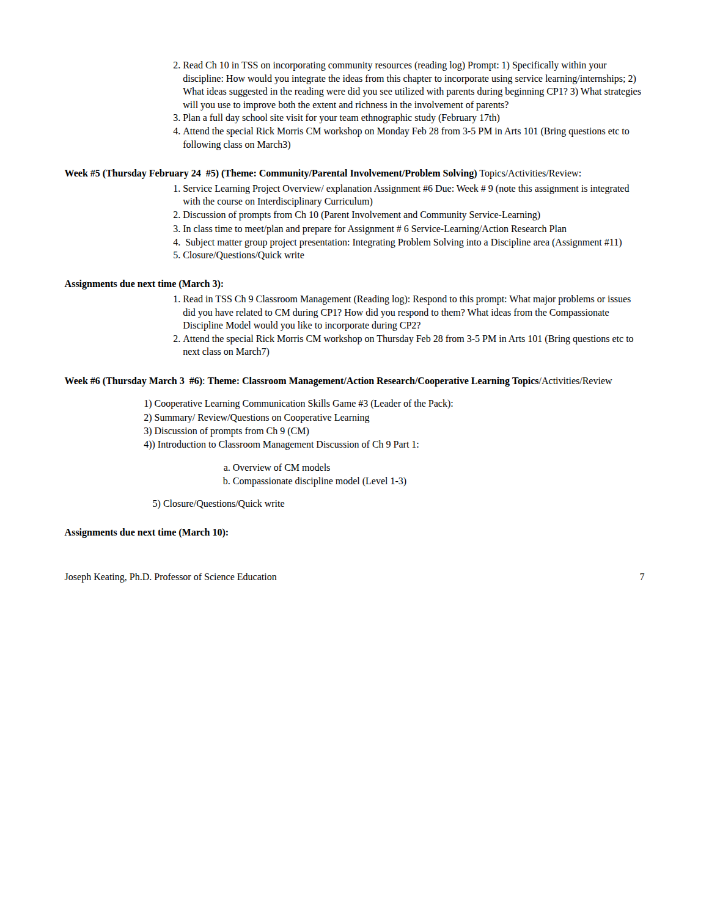Read Ch 10 in TSS on incorporating community resources (reading log) Prompt: 1) Specifically within your discipline: How would you integrate the ideas from this chapter to incorporate using service learning/internships; 2) What ideas suggested in the reading were did you see utilized with parents during beginning CP1? 3) What strategies will you use to improve both the extent and richness in the involvement of parents?
Plan a full day school site visit for your team ethnographic study (February 17th)
Attend the special Rick Morris CM workshop on Monday Feb 28 from 3-5 PM in Arts 101 (Bring questions etc to following class on March3)
Week #5 (Thursday February 24 #5) (Theme: Community/Parental Involvement/Problem Solving) Topics/Activities/Review:
Service Learning Project Overview/ explanation Assignment #6 Due: Week # 9 (note this assignment is integrated with the course on Interdisciplinary Curriculum)
Discussion of prompts from Ch 10 (Parent Involvement and Community Service-Learning)
In class time to meet/plan and prepare for Assignment # 6 Service-Learning/Action Research Plan
Subject matter group project presentation: Integrating Problem Solving into a Discipline area (Assignment #11)
Closure/Questions/Quick write
Assignments due next time (March 3):
Read in TSS Ch 9 Classroom Management (Reading log): Respond to this prompt: What major problems or issues did you have related to CM during CP1? How did you respond to them? What ideas from the Compassionate Discipline Model would you like to incorporate during CP2?
Attend the special Rick Morris CM workshop on Thursday Feb 28 from 3-5 PM in Arts 101 (Bring questions etc to next class on March7)
Week #6 (Thursday March 3 #6): Theme: Classroom Management/Action Research/Cooperative Learning Topics/Activities/Review
1) Cooperative Learning Communication Skills Game #3 (Leader of the Pack):
2) Summary/ Review/Questions on Cooperative Learning
3) Discussion of prompts from Ch 9 (CM)
4)) Introduction to Classroom Management Discussion of Ch 9 Part 1:
Overview of CM models
Compassionate discipline model (Level 1-3)
5) Closure/Questions/Quick write
Assignments due next time (March 10):
Joseph Keating, Ph.D. Professor of Science Education 7